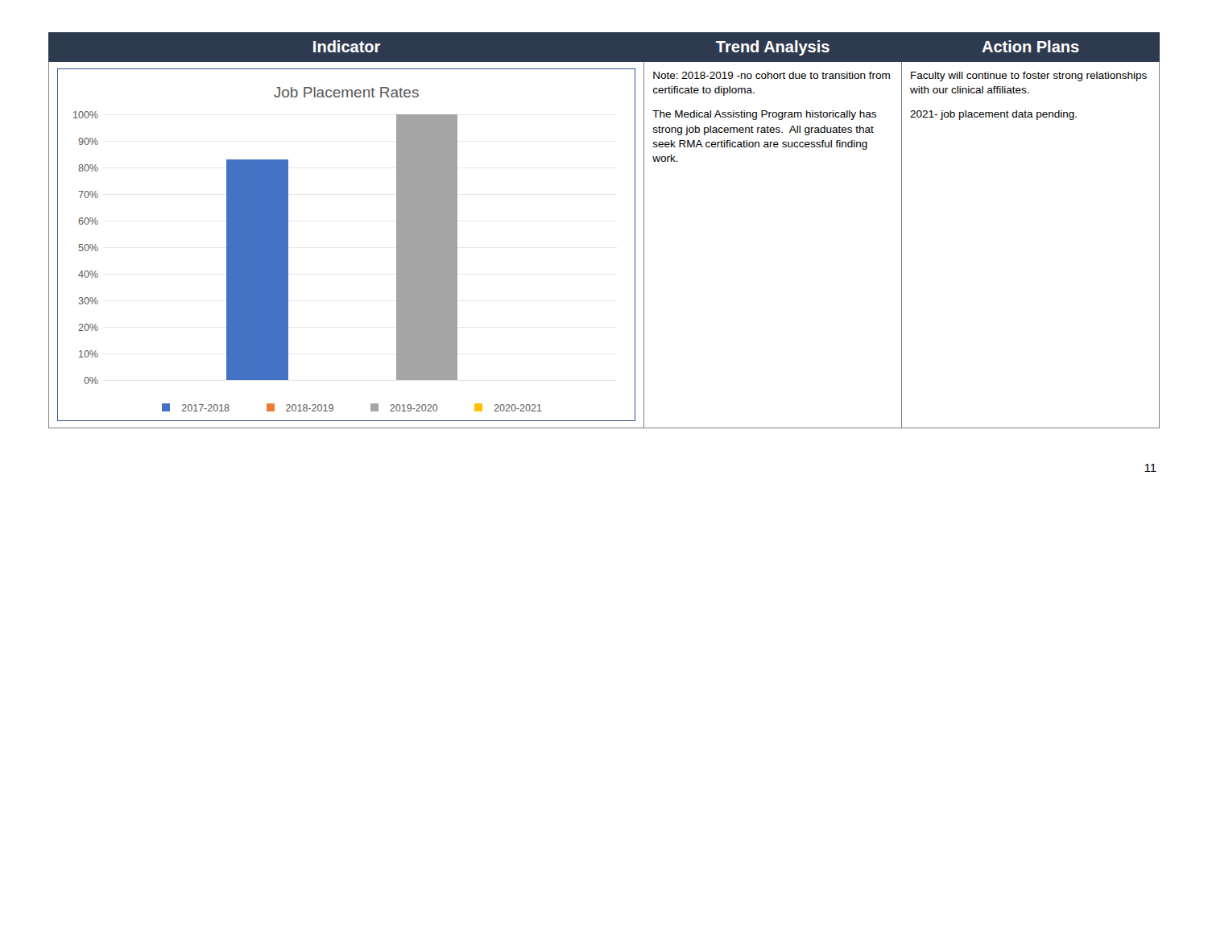| Indicator | Trend Analysis | Action Plans |
| --- | --- | --- |
| Job Placement Rates 100% 90% 80% 70% 60% 50% 40% 30% 20% 10% 0% 2017-2018 2018-2019 2019-2020 2020-2021 | Note: 2018-2019 -no cohort due to transition from certificate to diploma. The Medical Assisting Program historically has strong job placement rates. All graduates that seek RMA certification are successful finding work. | Faculty will continue to foster strong relationships with our clinical affiliates. 2021- job placement data pending. |
11